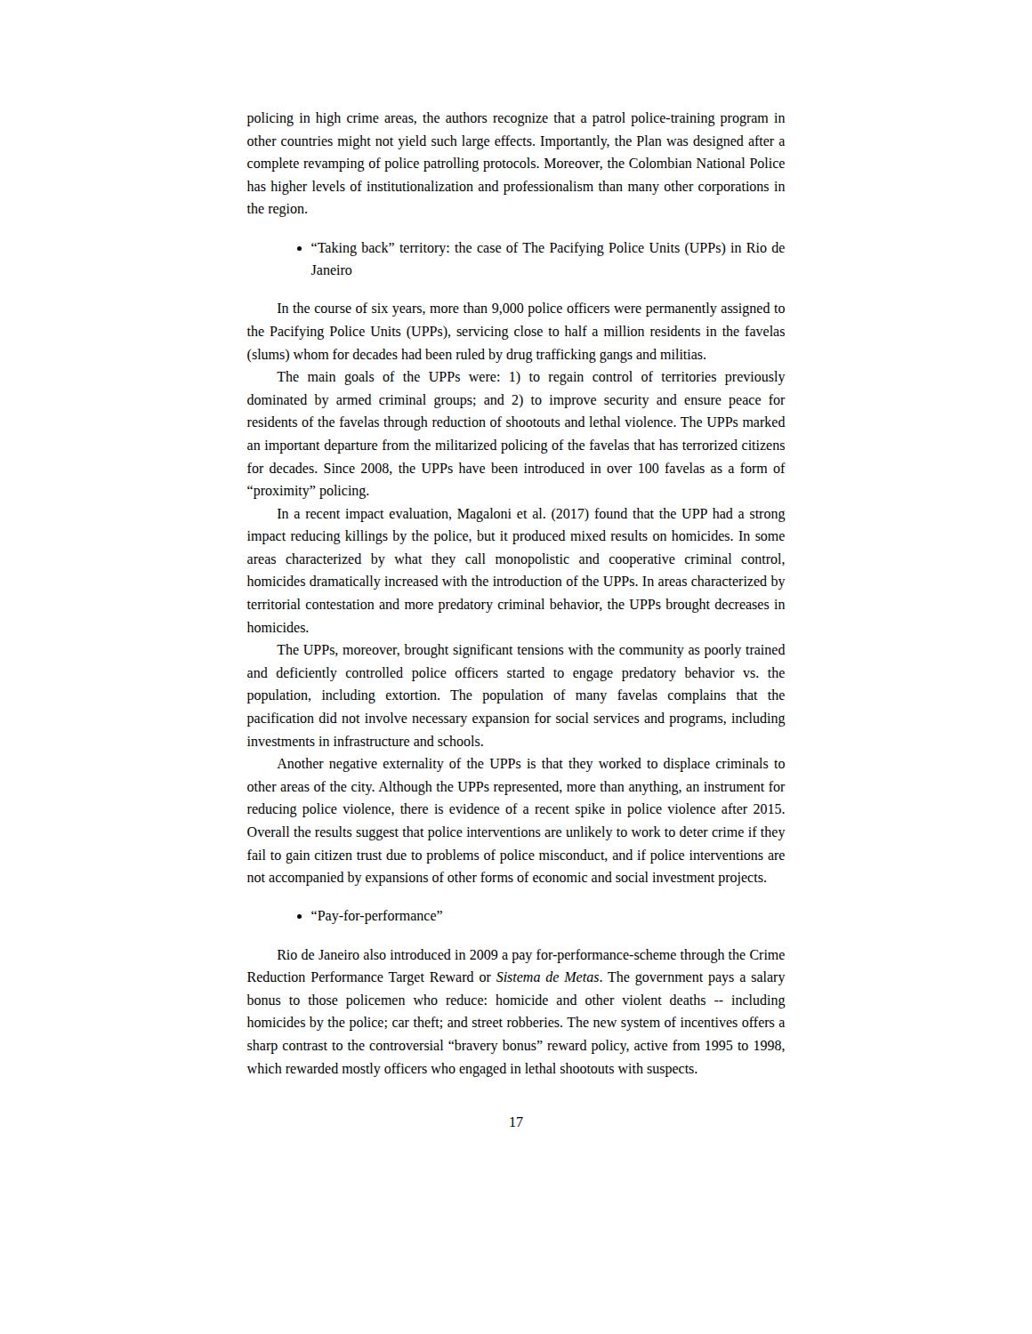policing in high crime areas, the authors recognize that a patrol police-training program in other countries might not yield such large effects. Importantly, the Plan was designed after a complete revamping of police patrolling protocols. Moreover, the Colombian National Police has higher levels of institutionalization and professionalism than many other corporations in the region.
“Taking back” territory: the case of The Pacifying Police Units (UPPs) in Rio de Janeiro
In the course of six years, more than 9,000 police officers were permanently assigned to the Pacifying Police Units (UPPs), servicing close to half a million residents in the favelas (slums) whom for decades had been ruled by drug trafficking gangs and militias.
The main goals of the UPPs were: 1) to regain control of territories previously dominated by armed criminal groups; and 2) to improve security and ensure peace for residents of the favelas through reduction of shootouts and lethal violence. The UPPs marked an important departure from the militarized policing of the favelas that has terrorized citizens for decades. Since 2008, the UPPs have been introduced in over 100 favelas as a form of “proximity” policing.
In a recent impact evaluation, Magaloni et al. (2017) found that the UPP had a strong impact reducing killings by the police, but it produced mixed results on homicides. In some areas characterized by what they call monopolistic and cooperative criminal control, homicides dramatically increased with the introduction of the UPPs. In areas characterized by territorial contestation and more predatory criminal behavior, the UPPs brought decreases in homicides.
The UPPs, moreover, brought significant tensions with the community as poorly trained and deficiently controlled police officers started to engage predatory behavior vs. the population, including extortion. The population of many favelas complains that the pacification did not involve necessary expansion for social services and programs, including investments in infrastructure and schools.
Another negative externality of the UPPs is that they worked to displace criminals to other areas of the city. Although the UPPs represented, more than anything, an instrument for reducing police violence, there is evidence of a recent spike in police violence after 2015. Overall the results suggest that police interventions are unlikely to work to deter crime if they fail to gain citizen trust due to problems of police misconduct, and if police interventions are not accompanied by expansions of other forms of economic and social investment projects.
“Pay-for-performance”
Rio de Janeiro also introduced in 2009 a pay for-performance-scheme through the Crime Reduction Performance Target Reward or Sistema de Metas. The government pays a salary bonus to those policemen who reduce: homicide and other violent deaths -- including homicides by the police; car theft; and street robberies. The new system of incentives offers a sharp contrast to the controversial “bravery bonus” reward policy, active from 1995 to 1998, which rewarded mostly officers who engaged in lethal shootouts with suspects.
17